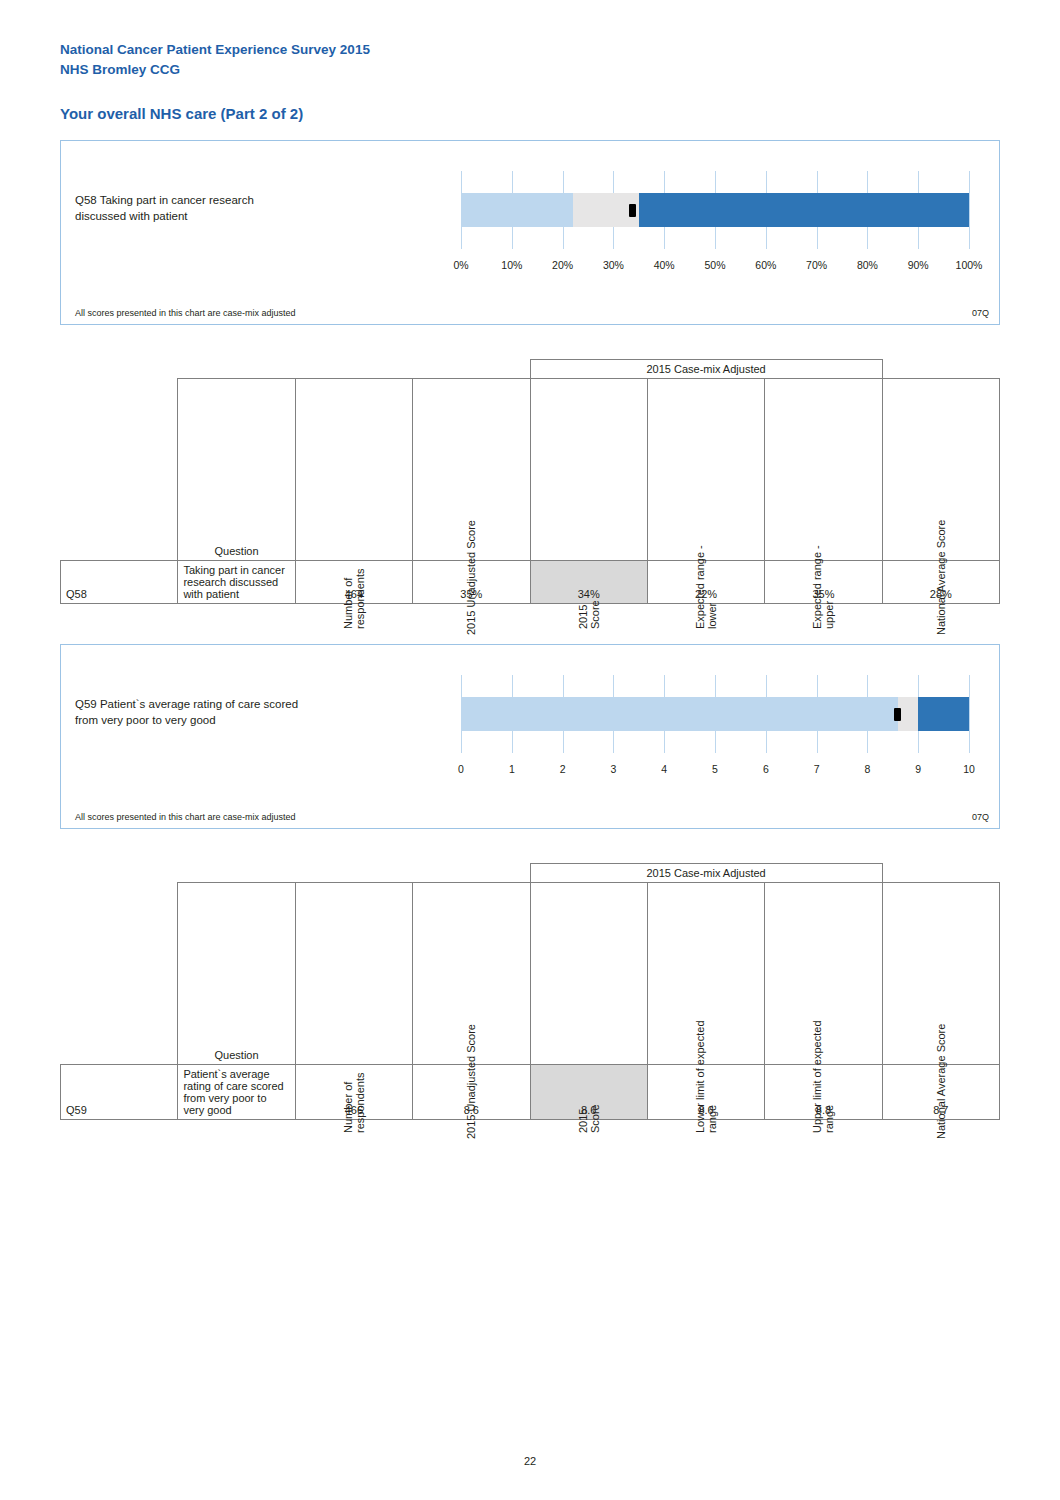National Cancer Patient Experience Survey 2015
NHS Bromley CCG
Your overall NHS care (Part 2 of 2)
Q58 Taking part in cancer research
discussed with patient
0%
10%
20%
30%
40%
50%
60%
70%
80%
90%
100%
All scores presented in this chart are case-mix adjusted
07Q
| | | | 2015 Case-mix Adjusted | |
| | Question | Number of respondents | 2015 Unadjusted Score | 2015 Score | Expected range - lower | Expected range - upper | National Average Score |
| Q58 | Taking part in cancer research discussed with patient | 464 | 35% | 34% | 22% | 35% | 28% |
Q59 Patient`s average rating of care scored
from very poor to very good
0
1
2
3
4
5
6
7
8
9
10
All scores presented in this chart are case-mix adjusted
07Q
| | | | 2015 Case-mix Adjusted | |
| | Question | Number of respondents | 2015 Unadjusted Score | 2015 Score | Lower limit of expected range | Upper limit of expected range | National Average Score |
| Q59 | Patient`s average rating of care scored from very poor to very good | 466 | 8.6 | 8.6 | 8.6 | 8.8 | 8.7 |
22